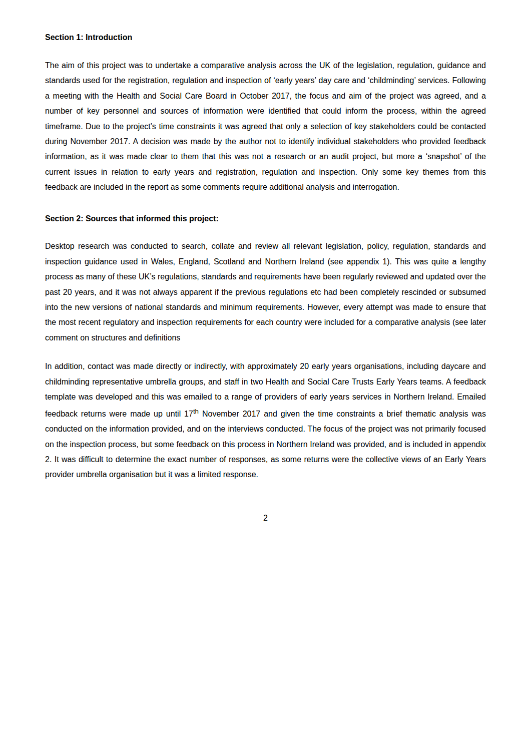Section 1: Introduction
The aim of this project was to undertake a comparative analysis across the UK of the legislation, regulation, guidance and standards used for the registration, regulation and inspection of ‘early years’ day care and ‘childminding’ services. Following a meeting with the Health and Social Care Board in October 2017, the focus and aim of the project was agreed, and a number of key personnel and sources of information were identified that could inform the process, within the agreed timeframe. Due to the project’s time constraints it was agreed that only a selection of key stakeholders could be contacted during November 2017. A decision was made by the author not to identify individual stakeholders who provided feedback information, as it was made clear to them that this was not a research or an audit project, but more a ‘snapshot’ of the current issues in relation to early years and registration, regulation and inspection. Only some key themes from this feedback are included in the report as some comments require additional analysis and interrogation.
Section 2: Sources that informed this project:
Desktop research was conducted to search, collate and review all relevant legislation, policy, regulation, standards and inspection guidance used in Wales, England, Scotland and Northern Ireland (see appendix 1). This was quite a lengthy process as many of these UK’s regulations, standards and requirements have been regularly reviewed and updated over the past 20 years, and it was not always apparent if the previous regulations etc had been completely rescinded or subsumed into the new versions of national standards and minimum requirements. However, every attempt was made to ensure that the most recent regulatory and inspection requirements for each country were included for a comparative analysis (see later comment on structures and definitions
In addition, contact was made directly or indirectly, with approximately 20 early years organisations, including daycare and childminding representative umbrella groups, and staff in two Health and Social Care Trusts Early Years teams. A feedback template was developed and this was emailed to a range of providers of early years services in Northern Ireland. Emailed feedback returns were made up until 17th November 2017 and given the time constraints a brief thematic analysis was conducted on the information provided, and on the interviews conducted. The focus of the project was not primarily focused on the inspection process, but some feedback on this process in Northern Ireland was provided, and is included in appendix 2. It was difficult to determine the exact number of responses, as some returns were the collective views of an Early Years provider umbrella organisation but it was a limited response.
2